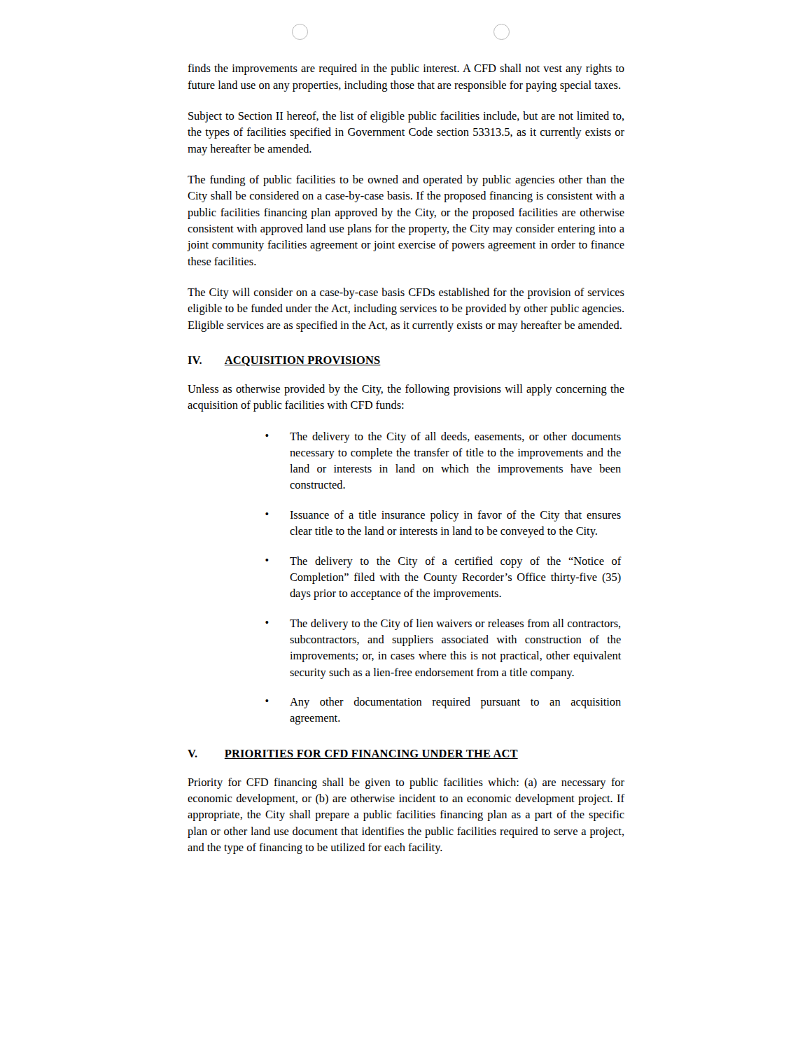finds the improvements are required in the public interest. A CFD shall not vest any rights to future land use on any properties, including those that are responsible for paying special taxes.
Subject to Section II hereof, the list of eligible public facilities include, but are not limited to, the types of facilities specified in Government Code section 53313.5, as it currently exists or may hereafter be amended.
The funding of public facilities to be owned and operated by public agencies other than the City shall be considered on a case-by-case basis. If the proposed financing is consistent with a public facilities financing plan approved by the City, or the proposed facilities are otherwise consistent with approved land use plans for the property, the City may consider entering into a joint community facilities agreement or joint exercise of powers agreement in order to finance these facilities.
The City will consider on a case-by-case basis CFDs established for the provision of services eligible to be funded under the Act, including services to be provided by other public agencies. Eligible services are as specified in the Act, as it currently exists or may hereafter be amended.
IV. ACQUISITION PROVISIONS
Unless as otherwise provided by the City, the following provisions will apply concerning the acquisition of public facilities with CFD funds:
The delivery to the City of all deeds, easements, or other documents necessary to complete the transfer of title to the improvements and the land or interests in land on which the improvements have been constructed.
Issuance of a title insurance policy in favor of the City that ensures clear title to the land or interests in land to be conveyed to the City.
The delivery to the City of a certified copy of the “Notice of Completion” filed with the County Recorder’s Office thirty-five (35) days prior to acceptance of the improvements.
The delivery to the City of lien waivers or releases from all contractors, subcontractors, and suppliers associated with construction of the improvements; or, in cases where this is not practical, other equivalent security such as a lien-free endorsement from a title company.
Any other documentation required pursuant to an acquisition agreement.
V. PRIORITIES FOR CFD FINANCING UNDER THE ACT
Priority for CFD financing shall be given to public facilities which: (a) are necessary for economic development, or (b) are otherwise incident to an economic development project. If appropriate, the City shall prepare a public facilities financing plan as a part of the specific plan or other land use document that identifies the public facilities required to serve a project, and the type of financing to be utilized for each facility.